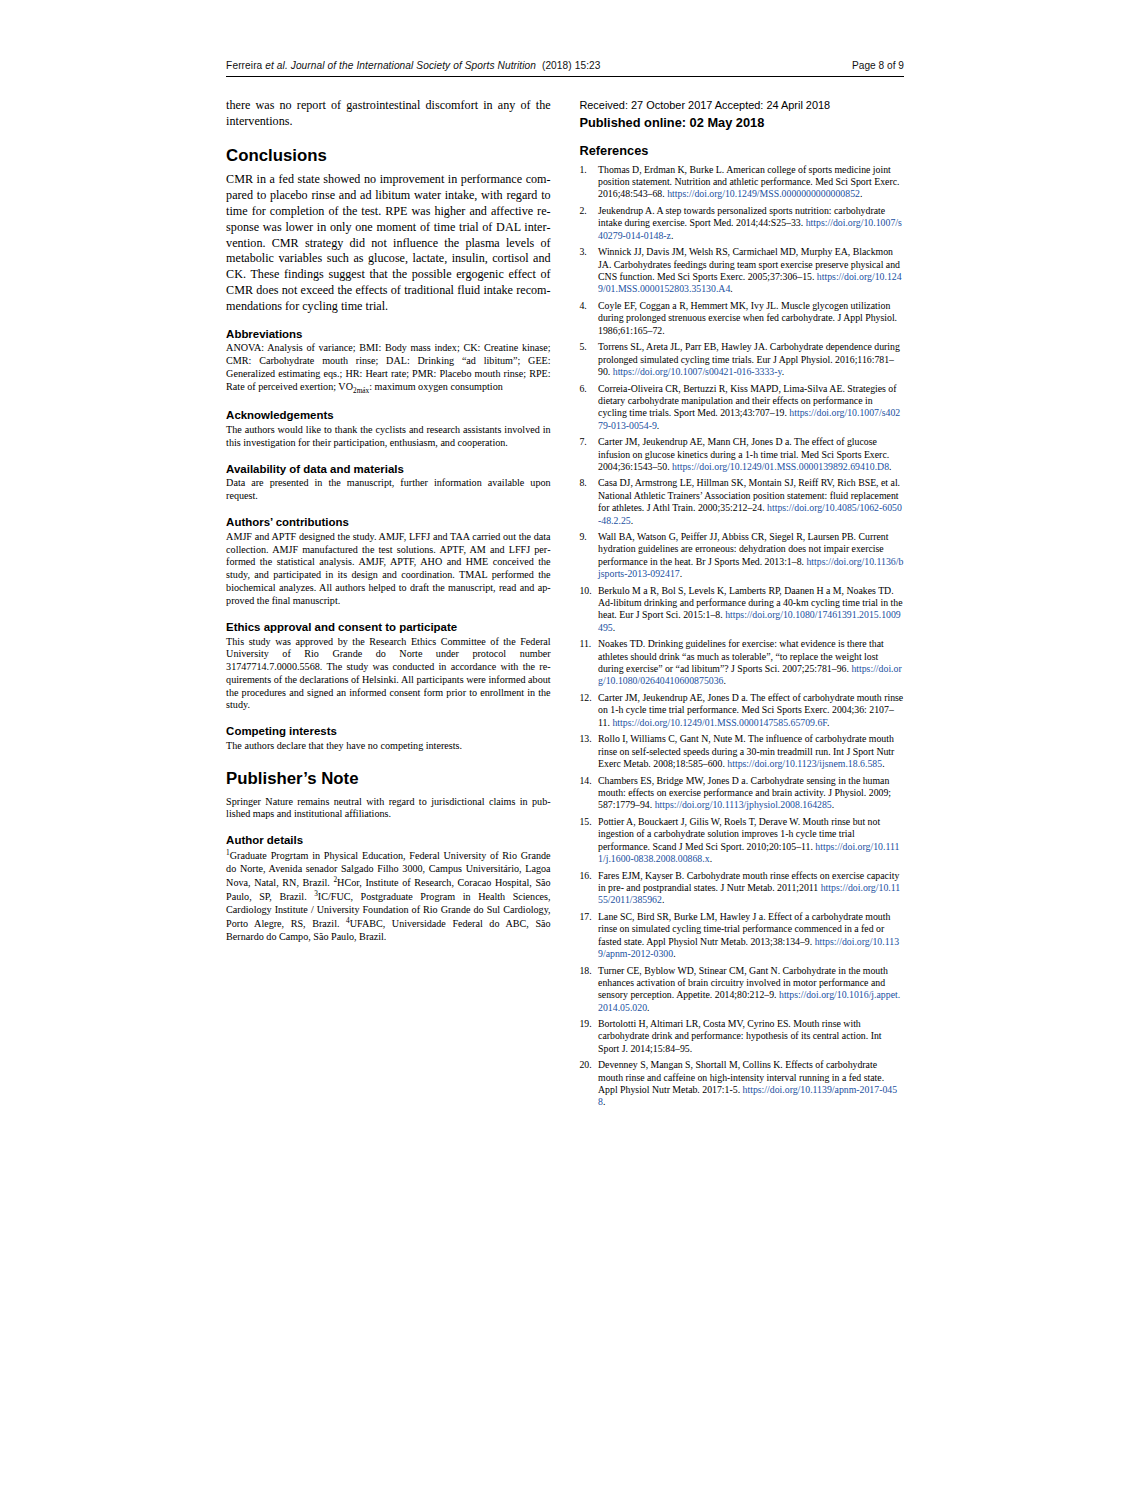Ferreira et al. Journal of the International Society of Sports Nutrition (2018) 15:23
Page 8 of 9
there was no report of gastrointestinal discomfort in any of the interventions.
Conclusions
CMR in a fed state showed no improvement in performance compared to placebo rinse and ad libitum water intake, with regard to time for completion of the test. RPE was higher and affective response was lower in only one moment of time trial of DAL intervention. CMR strategy did not influence the plasma levels of metabolic variables such as glucose, lactate, insulin, cortisol and CK. These findings suggest that the possible ergogenic effect of CMR does not exceed the effects of traditional fluid intake recommendations for cycling time trial.
Abbreviations
ANOVA: Analysis of variance; BMI: Body mass index; CK: Creatine kinase; CMR: Carbohydrate mouth rinse; DAL: Drinking “ad libitum”; GEE: Generalized estimating eqs.; HR: Heart rate; PMR: Placebo mouth rinse; RPE: Rate of perceived exertion; VO2máx: maximum oxygen consumption
Acknowledgements
The authors would like to thank the cyclists and research assistants involved in this investigation for their participation, enthusiasm, and cooperation.
Availability of data and materials
Data are presented in the manuscript, further information available upon request.
Authors’ contributions
AMJF and APTF designed the study. AMJF, LFFJ and TAA carried out the data collection. AMJF manufactured the test solutions. APTF, AM and LFFJ performed the statistical analysis. AMJF, APTF, AHO and HME conceived the study, and participated in its design and coordination. TMAL performed the biochemical analyzes. All authors helped to draft the manuscript, read and approved the final manuscript.
Ethics approval and consent to participate
This study was approved by the Research Ethics Committee of the Federal University of Rio Grande do Norte under protocol number 31747714.7.0000.5568. The study was conducted in accordance with the requirements of the declarations of Helsinki. All participants were informed about the procedures and signed an informed consent form prior to enrollment in the study.
Competing interests
The authors declare that they have no competing interests.
Publisher’s Note
Springer Nature remains neutral with regard to jurisdictional claims in published maps and institutional affiliations.
Author details
1 Graduate Progrtam in Physical Education, Federal University of Rio Grande do Norte, Avenida senador Salgado Filho 3000, Campus Universitário, Lagoa Nova, Natal, RN, Brazil. 2 HCor, Institute of Research, Coracao Hospital, São Paulo, SP, Brazil. 3 IC/FUC, Postgraduate Program in Health Sciences, Cardiology Institute / University Foundation of Rio Grande do Sul Cardiology, Porto Alegre, RS, Brazil. 4 UFABC, Universidade Federal do ABC, São Bernardo do Campo, São Paulo, Brazil.
Received: 27 October 2017 Accepted: 24 April 2018
Published online: 02 May 2018
References
Thomas D, Erdman K, Burke L. American college of sports medicine joint position statement. Nutrition and athletic performance. Med Sci Sport Exerc. 2016;48:543–68. https://doi.org/10.1249/MSS.0000000000000852.
Jeukendrup A. A step towards personalized sports nutrition: carbohydrate intake during exercise. Sport Med. 2014;44:S25–33. https://doi.org/10.1007/s40279-014-0148-z.
Winnick JJ, Davis JM, Welsh RS, Carmichael MD, Murphy EA, Blackmon JA. Carbohydrates feedings during team sport exercise preserve physical and CNS function. Med Sci Sports Exerc. 2005;37:306–15. https://doi.org/10.1249/01.MSS.0000152803.35130.A4.
Coyle EF, Coggan a R, Hemmert MK, Ivy JL. Muscle glycogen utilization during prolonged strenuous exercise when fed carbohydrate. J Appl Physiol. 1986;61:165–72.
Torrens SL, Areta JL, Parr EB, Hawley JA. Carbohydrate dependence during prolonged simulated cycling time trials. Eur J Appl Physiol. 2016;116:781–90. https://doi.org/10.1007/s00421-016-3333-y.
Correia-Oliveira CR, Bertuzzi R, Kiss MAPD, Lima-Silva AE. Strategies of dietary carbohydrate manipulation and their effects on performance in cycling time trials. Sport Med. 2013;43:707–19. https://doi.org/10.1007/s40279-013-0054-9.
Carter JM, Jeukendrup AE, Mann CH, Jones D a. The effect of glucose infusion on glucose kinetics during a 1-h time trial. Med Sci Sports Exerc. 2004;36:1543–50. https://doi.org/10.1249/01.MSS.0000139892.69410.D8.
Casa DJ, Armstrong LE, Hillman SK, Montain SJ, Reiff RV, Rich BSE, et al. National Athletic Trainers’ Association position statement: fluid replacement for athletes. J Athl Train. 2000;35:212–24. https://doi.org/10.4085/1062-6050-48.2.25.
Wall BA, Watson G, Peiffer JJ, Abbiss CR, Siegel R, Laursen PB. Current hydration guidelines are erroneous: dehydration does not impair exercise performance in the heat. Br J Sports Med. 2013:1–8. https://doi.org/10.1136/bjsports-2013-092417.
Berkulo M a R, Bol S, Levels K, Lamberts RP, Daanen H a M, Noakes TD. Ad-libitum drinking and performance during a 40-km cycling time trial in the heat. Eur J Sport Sci. 2015:1–8. https://doi.org/10.1080/17461391.2015.1009495.
Noakes TD. Drinking guidelines for exercise: what evidence is there that athletes should drink “as much as tolerable”, “to replace the weight lost during exercise” or “ad libitum”? J Sports Sci. 2007;25:781–96. https://doi.org/10.1080/02640410600875036.
Carter JM, Jeukendrup AE, Jones D a. The effect of carbohydrate mouth rinse on 1-h cycle time trial performance. Med Sci Sports Exerc. 2004;36: 2107–11. https://doi.org/10.1249/01.MSS.0000147585.65709.6F.
Rollo I, Williams C, Gant N, Nute M. The influence of carbohydrate mouth rinse on self-selected speeds during a 30-min treadmill run. Int J Sport Nutr Exerc Metab. 2008;18:585–600. https://doi.org/10.1123/ijsnem.18.6.585.
Chambers ES, Bridge MW, Jones D a. Carbohydrate sensing in the human mouth: effects on exercise performance and brain activity. J Physiol. 2009; 587:1779–94. https://doi.org/10.1113/jphysiol.2008.164285.
Pottier A, Bouckaert J, Gilis W, Roels T, Derave W. Mouth rinse but not ingestion of a carbohydrate solution improves 1-h cycle time trial performance. Scand J Med Sci Sport. 2010;20:105–11. https://doi.org/10.1111/j.1600-0838.2008.00868.x.
Fares EJM, Kayser B. Carbohydrate mouth rinse effects on exercise capacity in pre- and postprandial states. J Nutr Metab. 2011;2011 https://doi.org/10.1155/2011/385962.
Lane SC, Bird SR, Burke LM, Hawley J a. Effect of a carbohydrate mouth rinse on simulated cycling time-trial performance commenced in a fed or fasted state. Appl Physiol Nutr Metab. 2013;38:134–9. https://doi.org/10.1139/apnm-2012-0300.
Turner CE, Byblow WD, Stinear CM, Gant N. Carbohydrate in the mouth enhances activation of brain circuitry involved in motor performance and sensory perception. Appetite. 2014;80:212–9. https://doi.org/10.1016/j.appet.2014.05.020.
Bortolotti H, Altimari LR, Costa MV, Cyrino ES. Mouth rinse with carbohydrate drink and performance: hypothesis of its central action. Int Sport J. 2014;15:84–95.
Devenney S, Mangan S, Shortall M, Collins K. Effects of carbohydrate mouth rinse and caffeine on high-intensity interval running in a fed state. Appl Physiol Nutr Metab. 2017:1-5. https://doi.org/10.1139/apnm-2017-0458.